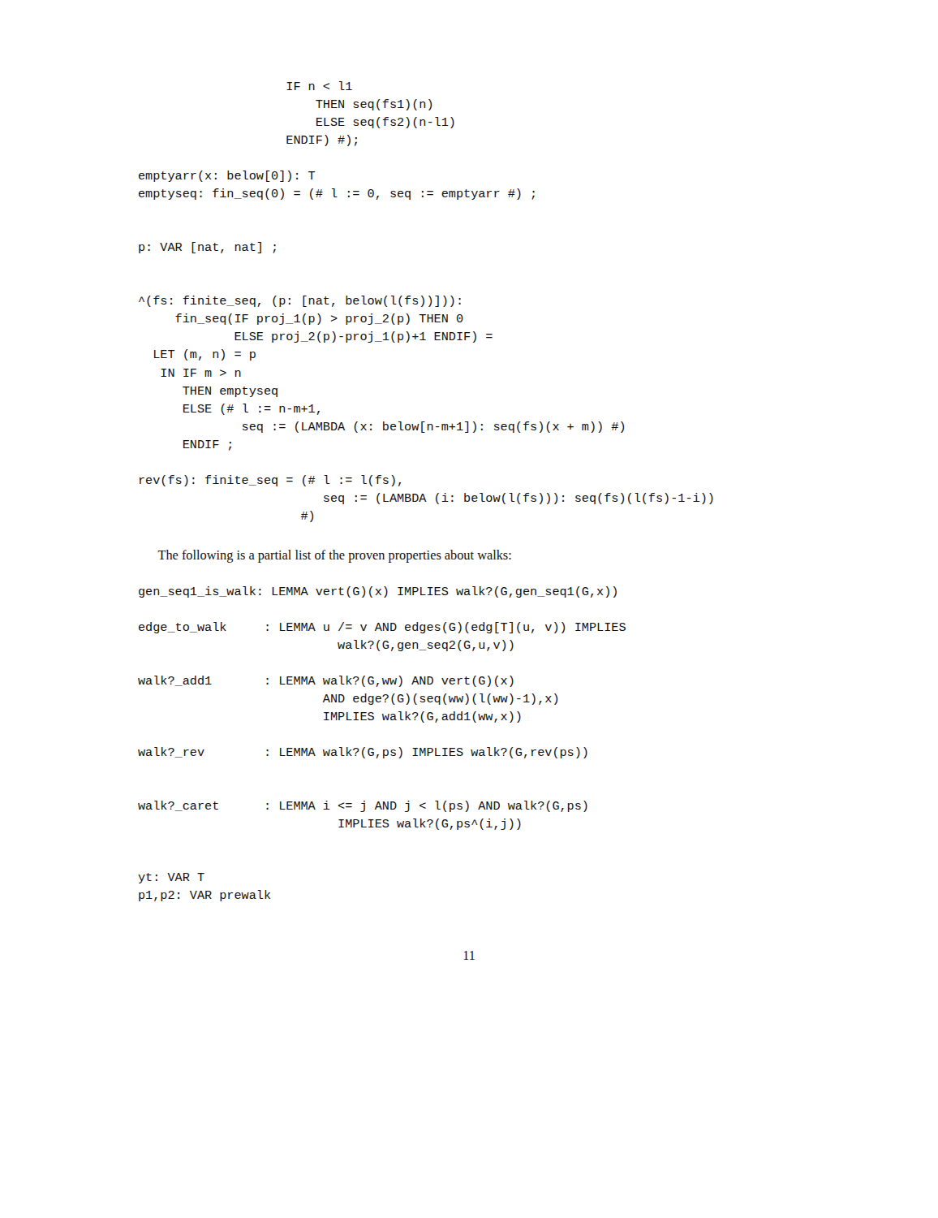IF n < l1
                        THEN seq(fs1)(n)
                        ELSE seq(fs2)(n-l1)
                    ENDIF) #);

emptyarr(x: below[0]): T
emptyseq: fin_seq(0) = (# l := 0, seq := emptyarr #) ;


p: VAR [nat, nat] ;


^(fs: finite_seq, (p: [nat, below(l(fs))])):
     fin_seq(IF proj_1(p) > proj_2(p) THEN 0
             ELSE proj_2(p)-proj_1(p)+1 ENDIF) =
  LET (m, n) = p
   IN IF m > n
      THEN emptyseq
      ELSE (# l := n-m+1,
              seq := (LAMBDA (x: below[n-m+1]): seq(fs)(x + m)) #)
      ENDIF ;

rev(fs): finite_seq = (# l := l(fs),
                         seq := (LAMBDA (i: below(l(fs))): seq(fs)(l(fs)-1-i))
                      #)
The following is a partial list of the proven properties about walks:
gen_seq1_is_walk: LEMMA vert(G)(x) IMPLIES walk?(G,gen_seq1(G,x))

edge_to_walk     : LEMMA u /= v AND edges(G)(edg[T](u, v)) IMPLIES
                           walk?(G,gen_seq2(G,u,v))

walk?_add1       : LEMMA walk?(G,ww) AND vert(G)(x)
                         AND edge?(G)(seq(ww)(l(ww)-1),x)
                         IMPLIES walk?(G,add1(ww,x))

walk?_rev        : LEMMA walk?(G,ps) IMPLIES walk?(G,rev(ps))


walk?_caret      : LEMMA i <= j AND j < l(ps) AND walk?(G,ps)
                           IMPLIES walk?(G,ps^(i,j))


yt: VAR T
p1,p2: VAR prewalk
11